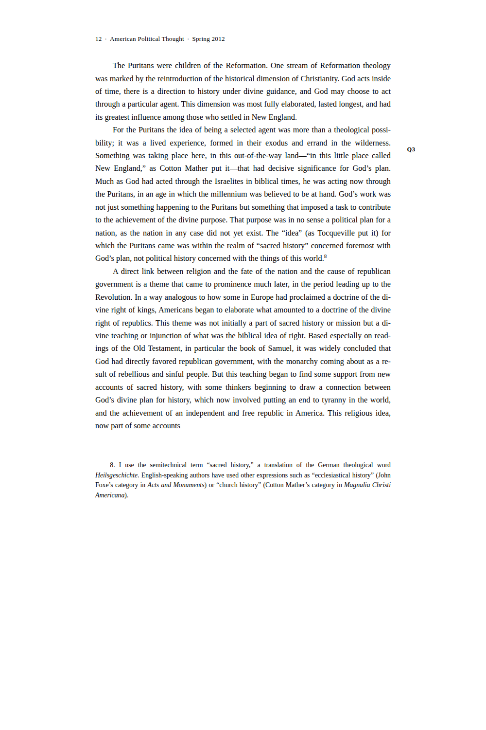12·American Political Thought·Spring 2012
Q3
The Puritans were children of the Reformation. One stream of Reformation theology was marked by the reintroduction of the historical dimension of Christianity. God acts inside of time, there is a direction to history under divine guidance, and God may choose to act through a particular agent. This dimension was most fully elaborated, lasted longest, and had its greatest influence among those who settled in New England.
For the Puritans the idea of being a selected agent was more than a theological possibility; it was a lived experience, formed in their exodus and errand in the wilderness. Something was taking place here, in this out-of-the-way land—“in this little place called New England,” as Cotton Mather put it—that had decisive significance for God’s plan. Much as God had acted through the Israelites in biblical times, he was acting now through the Puritans, in an age in which the millennium was believed to be at hand. God’s work was not just something happening to the Puritans but something that imposed a task to contribute to the achievement of the divine purpose. That purpose was in no sense a political plan for a nation, as the nation in any case did not yet exist. The “idea” (as Tocqueville put it) for which the Puritans came was within the realm of “sacred history” concerned foremost with God’s plan, not political history concerned with the things of this world.8
A direct link between religion and the fate of the nation and the cause of republican government is a theme that came to prominence much later, in the period leading up to the Revolution. In a way analogous to how some in Europe had proclaimed a doctrine of the divine right of kings, Americans began to elaborate what amounted to a doctrine of the divine right of republics. This theme was not initially a part of sacred history or mission but a divine teaching or injunction of what was the biblical idea of right. Based especially on readings of the Old Testament, in particular the book of Samuel, it was widely concluded that God had directly favored republican government, with the monarchy coming about as a result of rebellious and sinful people. But this teaching began to find some support from new accounts of sacred history, with some thinkers beginning to draw a connection between God’s divine plan for history, which now involved putting an end to tyranny in the world, and the achievement of an independent and free republic in America. This religious idea, now part of some accounts
8. I use the semitechnical term “sacred history,” a translation of the German theological word Heilsgeschichte. English-speaking authors have used other expressions such as “ecclesiastical history” (John Foxe’s category in Acts and Monuments) or “church history” (Cotton Mather’s category in Magnalia Christi Americana).